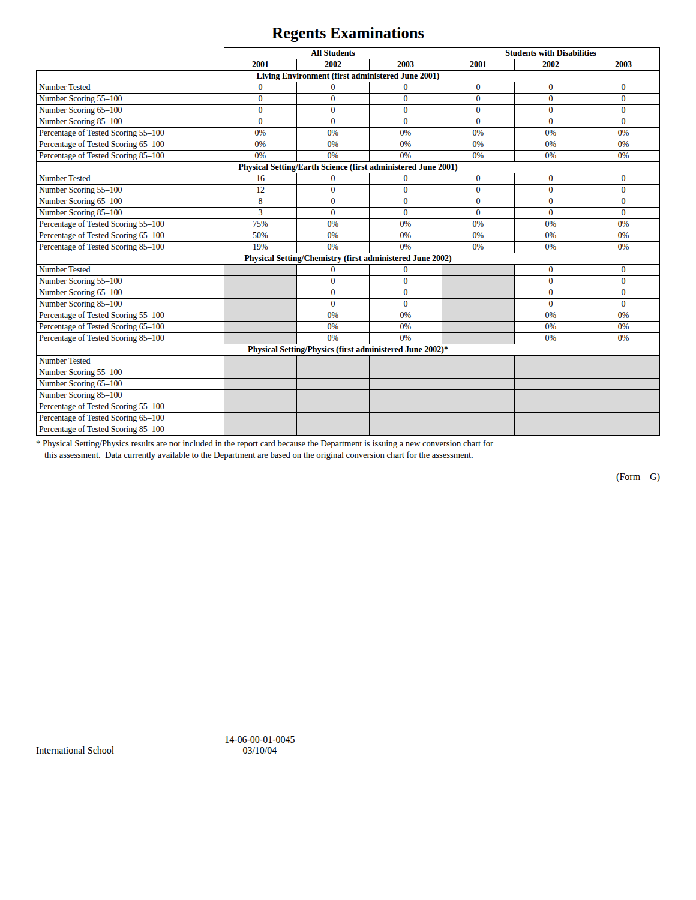Regents Examinations
| | All Students | Students with Disabilities |
| | 2001 | 2002 | 2003 | 2001 | 2002 | 2003 |
| Living Environment (first administered June 2001) |
| Number Tested | 0 | 0 | 0 | 0 | 0 | 0 |
| Number Scoring 55–100 | 0 | 0 | 0 | 0 | 0 | 0 |
| Number Scoring 65–100 | 0 | 0 | 0 | 0 | 0 | 0 |
| Number Scoring 85–100 | 0 | 0 | 0 | 0 | 0 | 0 |
| Percentage of Tested Scoring 55–100 | 0% | 0% | 0% | 0% | 0% | 0% |
| Percentage of Tested Scoring 65–100 | 0% | 0% | 0% | 0% | 0% | 0% |
| Percentage of Tested Scoring 85–100 | 0% | 0% | 0% | 0% | 0% | 0% |
| Physical Setting/Earth Science (first administered June 2001) |
| Number Tested | 16 | 0 | 0 | 0 | 0 | 0 |
| Number Scoring 55–100 | 12 | 0 | 0 | 0 | 0 | 0 |
| Number Scoring 65–100 | 8 | 0 | 0 | 0 | 0 | 0 |
| Number Scoring 85–100 | 3 | 0 | 0 | 0 | 0 | 0 |
| Percentage of Tested Scoring 55–100 | 75% | 0% | 0% | 0% | 0% | 0% |
| Percentage of Tested Scoring 65–100 | 50% | 0% | 0% | 0% | 0% | 0% |
| Percentage of Tested Scoring 85–100 | 19% | 0% | 0% | 0% | 0% | 0% |
| Physical Setting/Chemistry (first administered June 2002) |
| Number Tested | | 0 | 0 | | 0 | 0 |
| Number Scoring 55–100 | | 0 | 0 | | 0 | 0 |
| Number Scoring 65–100 | | 0 | 0 | | 0 | 0 |
| Number Scoring 85–100 | | 0 | 0 | | 0 | 0 |
| Percentage of Tested Scoring 55–100 | | 0% | 0% | | 0% | 0% |
| Percentage of Tested Scoring 65–100 | | 0% | 0% | | 0% | 0% |
| Percentage of Tested Scoring 85–100 | | 0% | 0% | | 0% | 0% |
| Physical Setting/Physics (first administered June 2002)* |
| Number Tested | | | | | | |
| Number Scoring 55–100 | | | | | | |
| Number Scoring 65–100 | | | | | | |
| Number Scoring 85–100 | | | | | | |
| Percentage of Tested Scoring 55–100 | | | | | | |
| Percentage of Tested Scoring 65–100 | | | | | | |
| Percentage of Tested Scoring 85–100 | | | | | | |
* Physical Setting/Physics results are not included in the report card because the Department is issuing a new conversion chart for this assessment. Data currently available to the Department are based on the original conversion chart for the assessment.
(Form – G)
International School 14-06-00-01-0045
03/10/04